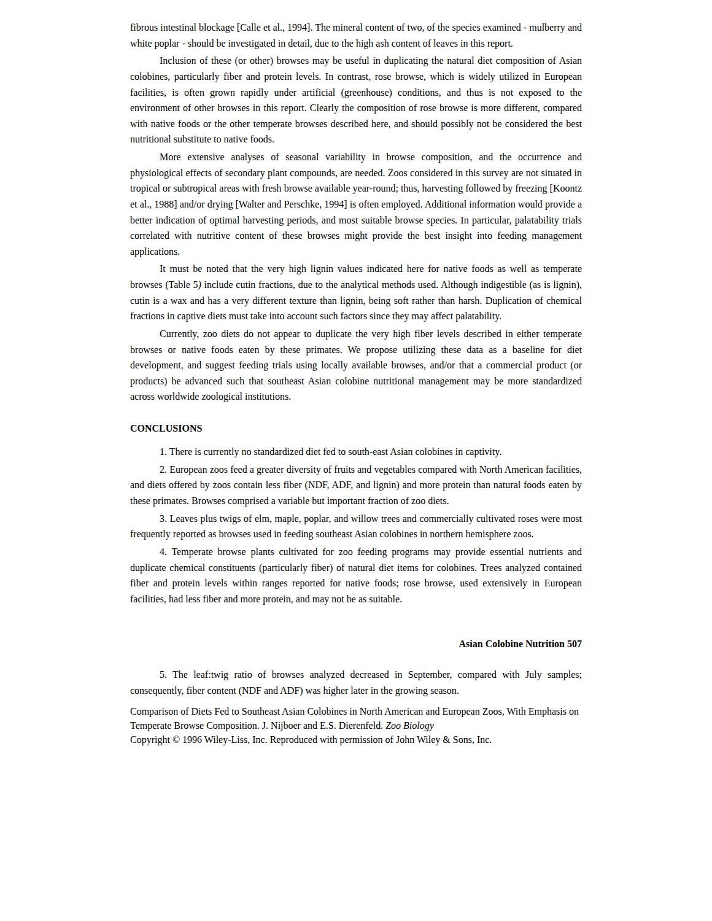fibrous intestinal blockage [Calle et al., 1994]. The mineral content of two, of the species examined - mulberry and white poplar - should be investigated in detail, due to the high ash content of leaves in this report.
Inclusion of these (or other) browses may be useful in duplicating the natural diet composition of Asian colobines, particularly fiber and protein levels. In contrast, rose browse, which is widely utilized in European facilities, is often grown rapidly under artificial (greenhouse) conditions, and thus is not exposed to the environment of other browses in this report. Clearly the composition of rose browse is more different, compared with native foods or the other temperate browses described here, and should possibly not be considered the best nutritional substitute to native foods.
More extensive analyses of seasonal variability in browse composition, and the occurrence and physiological effects of secondary plant compounds, are needed. Zoos considered in this survey are not situated in tropical or subtropical areas with fresh browse available year-round; thus, harvesting followed by freezing [Koontz et al., 1988] and/or drying [Walter and Perschke, 1994] is often employed. Additional information would provide a better indication of optimal harvesting periods, and most suitable browse species. In particular, palatability trials correlated with nutritive content of these browses might provide the best insight into feeding management applications.
It must be noted that the very high lignin values indicated here for native foods as well as temperate browses (Table 5) include cutin fractions, due to the analytical methods used. Although indigestible (as is lignin), cutin is a wax and has a very different texture than lignin, being soft rather than harsh. Duplication of chemical fractions in captive diets must take into account such factors since they may affect palatability.
Currently, zoo diets do not appear to duplicate the very high fiber levels described in either temperate browses or native foods eaten by these primates. We propose utilizing these data as a baseline for diet development, and suggest feeding trials using locally available browses, and/or that a commercial product (or products) be advanced such that southeast Asian colobine nutritional management may be more standardized across worldwide zoological institutions.
Conclusions
1. There is currently no standardized diet fed to south-east Asian colobines in captivity.
2. European zoos feed a greater diversity of fruits and vegetables compared with North American facilities, and diets offered by zoos contain less fiber (NDF, ADF, and lignin) and more protein than natural foods eaten by these primates. Browses comprised a variable but important fraction of zoo diets.
3. Leaves plus twigs of elm, maple, poplar, and willow trees and commercially cultivated roses were most frequently reported as browses used in feeding southeast Asian colobines in northern hemisphere zoos.
4. Temperate browse plants cultivated for zoo feeding programs may provide essential nutrients and duplicate chemical constituents (particularly fiber) of natural diet items for colobines. Trees analyzed contained fiber and protein levels within ranges reported for native foods; rose browse, used extensively in European facilities, had less fiber and more protein, and may not be as suitable.
Asian Colobine Nutrition 507
5. The leaf:twig ratio of browses analyzed decreased in September, compared with July samples; consequently, fiber content (NDF and ADF) was higher later in the growing season.
Comparison of Diets Fed to Southeast Asian Colobines in North American and European Zoos, With Emphasis on Temperate Browse Composition. J. Nijboer and E.S. Dierenfeld. Zoo Biology
Copyright © 1996 Wiley-Liss, Inc. Reproduced with permission of John Wiley & Sons, Inc.